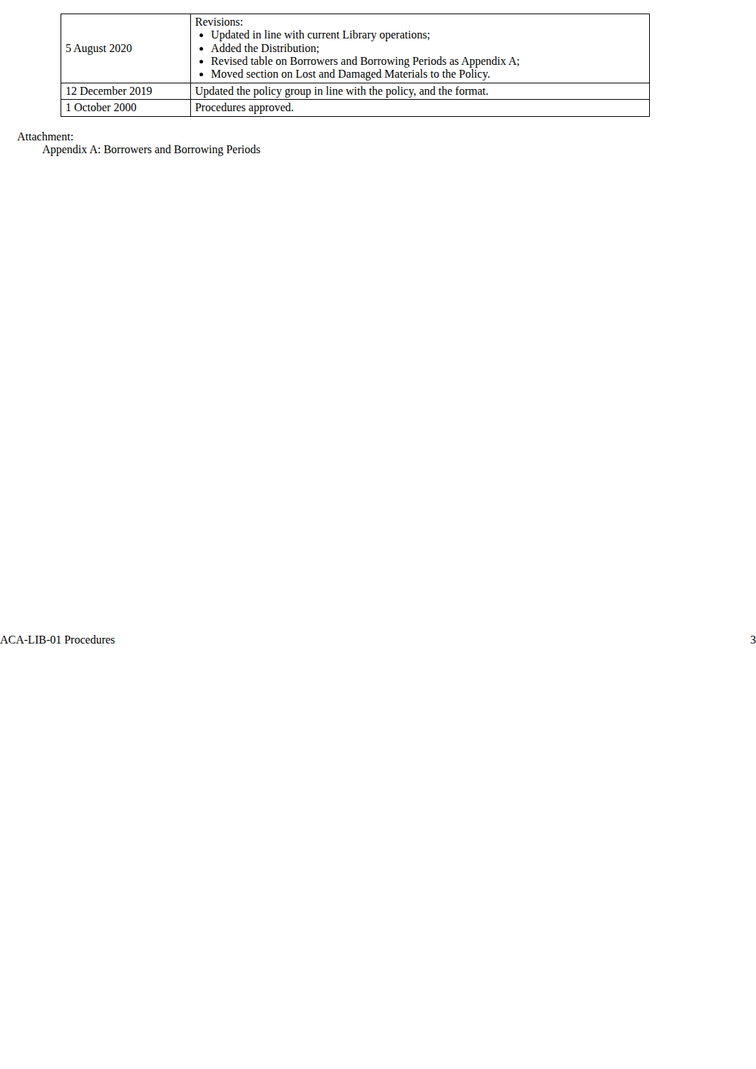| 5 August 2020 | Revisions: Updated in line with current Library operations; Added the Distribution; Revised table on Borrowers and Borrowing Periods as Appendix A; Moved section on Lost and Damaged Materials to the Policy. |
| 12 December 2019 | Updated the policy group in line with the policy, and the format. |
| 1 October 2000 | Procedures approved. |
Attachment:
Appendix A: Borrowers and Borrowing Periods
ACA-LIB-01 Procedures 3